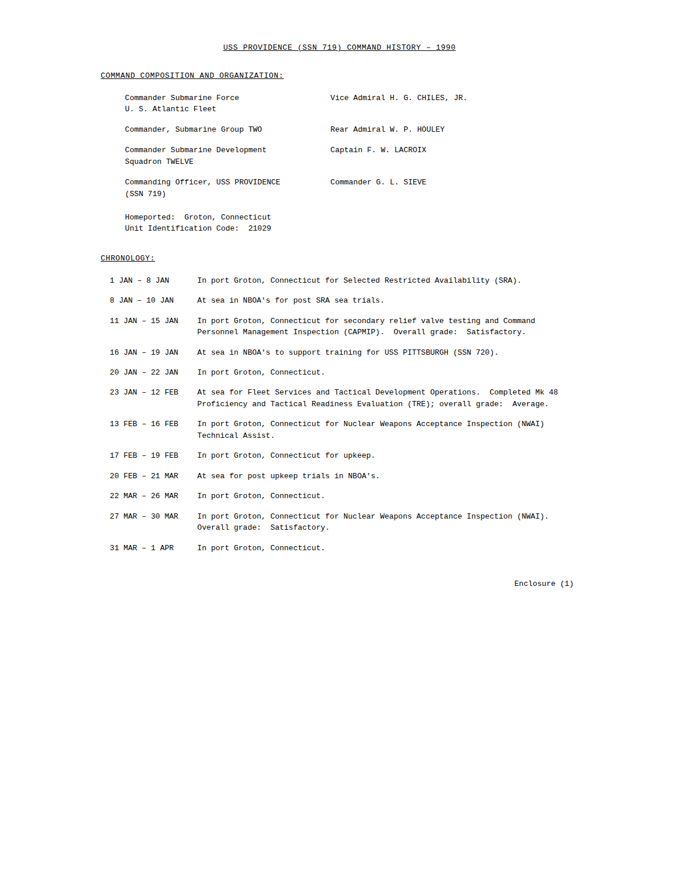USS PROVIDENCE (SSN 719) COMMAND HISTORY – 1990
COMMAND COMPOSITION AND ORGANIZATION:
| Commander Submarine Force U. S. Atlantic Fleet | Vice Admiral H. G. CHILES, JR. |
| Commander, Submarine Group TWO | Rear Admiral W. P. HOULEY |
| Commander Submarine Development Squadron TWELVE | Captain F. W. LACROIX |
| Commanding Officer, USS PROVIDENCE (SSN 719) | Commander G. L. SIEVE |
Homeported: Groton, Connecticut
Unit Identification Code: 21029
CHRONOLOGY:
| 1 JAN – 8 JAN | In port Groton, Connecticut for Selected Restricted Availability (SRA). |
| 8 JAN – 10 JAN | At sea in NBOA's for post SRA sea trials. |
| 11 JAN – 15 JAN | In port Groton, Connecticut for secondary relief valve testing and Command Personnel Management Inspection (CAPMIP). Overall grade: Satisfactory. |
| 16 JAN – 19 JAN | At sea in NBOA's to support training for USS PITTSBURGH (SSN 720). |
| 20 JAN – 22 JAN | In port Groton, Connecticut. |
| 23 JAN – 12 FEB | At sea for Fleet Services and Tactical Development Operations. Completed Mk 48 Proficiency and Tactical Readiness Evaluation (TRE); overall grade: Average. |
| 13 FEB – 16 FEB | In port Groton, Connecticut for Nuclear Weapons Acceptance Inspection (NWAI) Technical Assist. |
| 17 FEB – 19 FEB | In port Groton, Connecticut for upkeep. |
| 20 FEB – 21 MAR | At sea for post upkeep trials in NBOA's. |
| 22 MAR – 26 MAR | In port Groton, Connecticut. |
| 27 MAR – 30 MAR | In port Groton, Connecticut for Nuclear Weapons Acceptance Inspection (NWAI). Overall grade: Satisfactory. |
| 31 MAR – 1 APR | In port Groton, Connecticut. |
Enclosure (1)